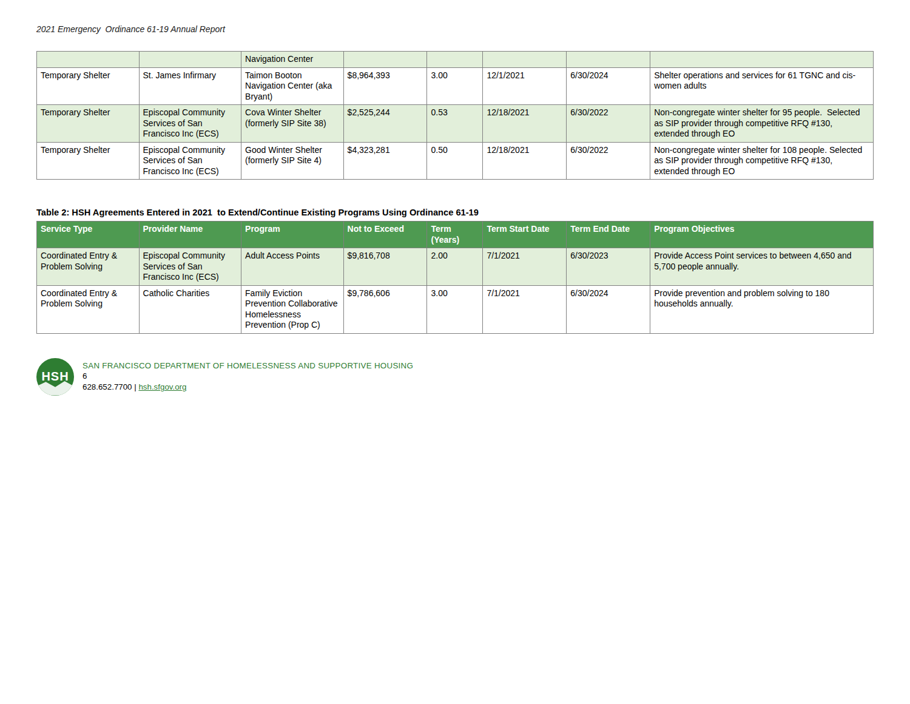2021 Emergency Ordinance 61-19 Annual Report
| | | Navigation Center | | | | | |
| Temporary Shelter | St. James Infirmary | Taimon Booton Navigation Center (aka Bryant) | $8,964,393 | 3.00 | 12/1/2021 | 6/30/2024 | Shelter operations and services for 61 TGNC and cis-women adults |
| Temporary Shelter | Episcopal Community Services of San Francisco Inc (ECS) | Cova Winter Shelter (formerly SIP Site 38) | $2,525,244 | 0.53 | 12/18/2021 | 6/30/2022 | Non-congregate winter shelter for 95 people. Selected as SIP provider through competitive RFQ #130, extended through EO |
| Temporary Shelter | Episcopal Community Services of San Francisco Inc (ECS) | Good Winter Shelter (formerly SIP Site 4) | $4,323,281 | 0.50 | 12/18/2021 | 6/30/2022 | Non-congregate winter shelter for 108 people. Selected as SIP provider through competitive RFQ #130, extended through EO |
Table 2: HSH Agreements Entered in 2021 to Extend/Continue Existing Programs Using Ordinance 61-19
| Service Type | Provider Name | Program | Not to Exceed | Term (Years) | Term Start Date | Term End Date | Program Objectives |
| --- | --- | --- | --- | --- | --- | --- | --- |
| Coordinated Entry & Problem Solving | Episcopal Community Services of San Francisco Inc (ECS) | Adult Access Points | $9,816,708 | 2.00 | 7/1/2021 | 6/30/2023 | Provide Access Point services to between 4,650 and 5,700 people annually. |
| Coordinated Entry & Problem Solving | Catholic Charities | Family Eviction Prevention Collaborative Homelessness Prevention (Prop C) | $9,786,606 | 3.00 | 7/1/2021 | 6/30/2024 | Provide prevention and problem solving to 180 households annually. |
HSH
SAN FRANCISCO DEPARTMENT OF HOMELESSNESS AND SUPPORTIVE HOUSING
6
628.652.7700 | hsh.sfgov.org